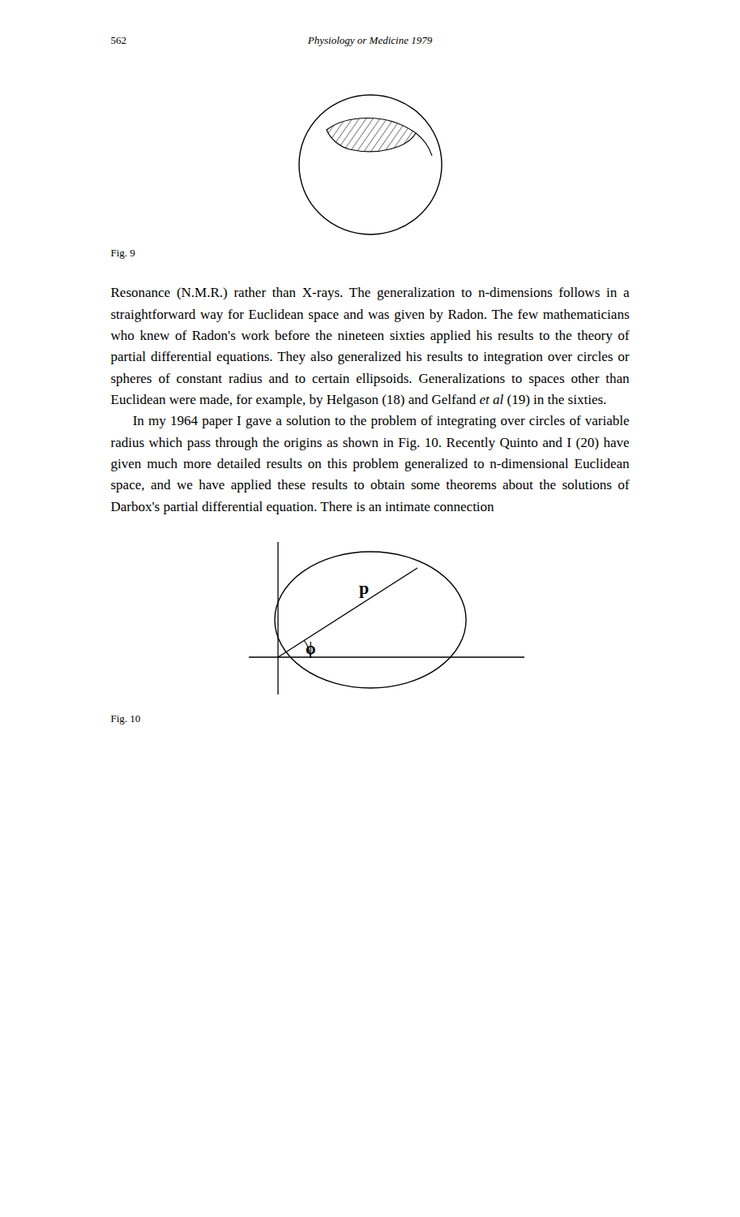562 Physiology or Medicine 1979
Fig. 9
Resonance (N.M.R.) rather than X-rays. The generalization to n-dimensions follows in a straightforward way for Euclidean space and was given by Radon. The few mathematicians who knew of Radon's work before the nineteen sixties applied his results to the theory of partial differential equations. They also generalized his results to integration over circles or spheres of constant radius and to certain ellipsoids. Generalizations to spaces other than Euclidean were made, for example, by Helgason (18) and Gelfand et al (19) in the sixties.
In my 1964 paper I gave a solution to the problem of integrating over circles of variable radius which pass through the origins as shown in Fig. 10. Recently Quinto and I (20) have given much more detailed results on this problem generalized to n-dimensional Euclidean space, and we have applied these results to obtain some theorems about the solutions of Darbox's partial differential equation. There is an intimate connection
p ϕ
Fig. 10